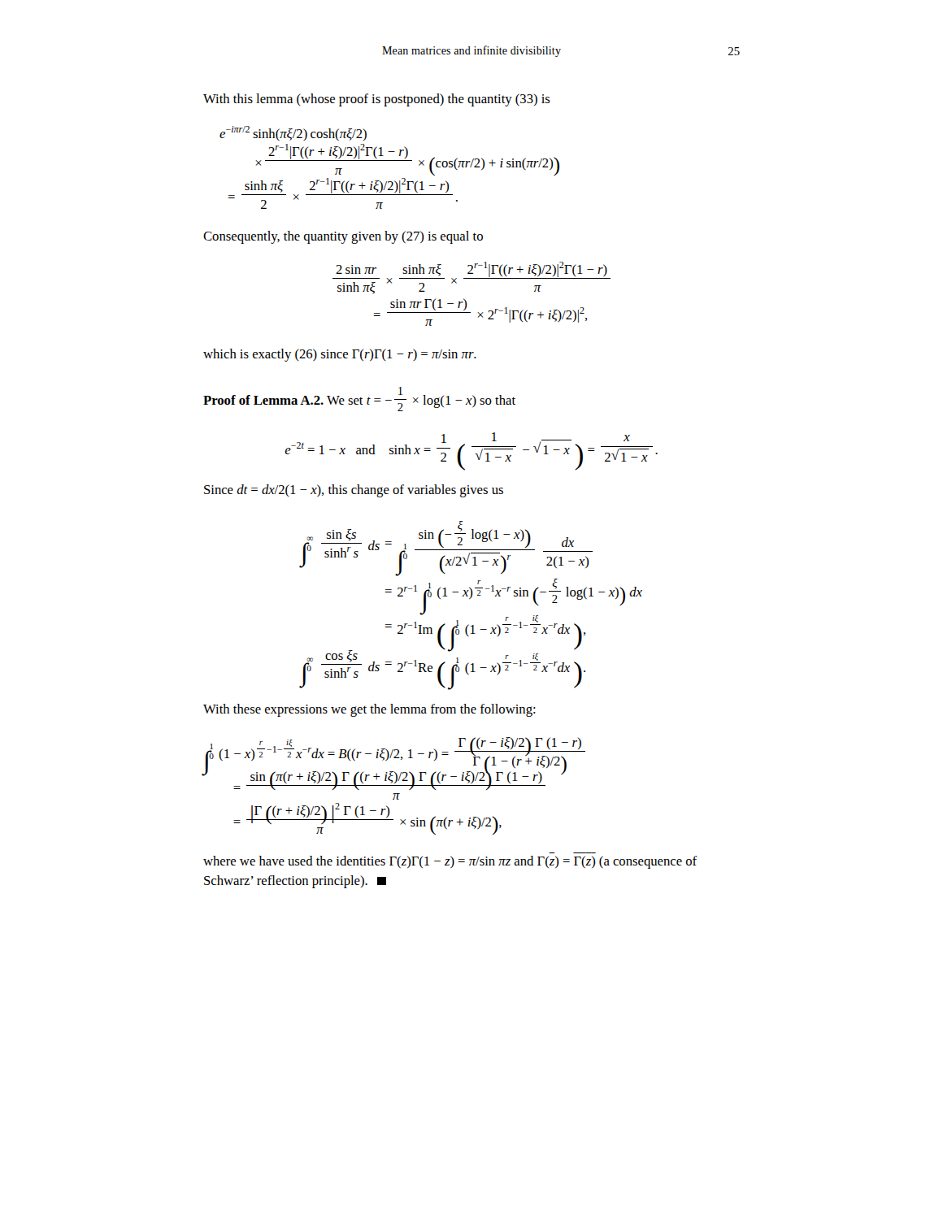Mean matrices and infinite divisibility 25
With this lemma (whose proof is postponed) the quantity (33) is
e−iπr/2 sinh(πξ/2) cosh(πξ/2) ×2r−1|Γ((r + iξ)/2)|2Γ(1 − r) π × (cos(πr/2) + i sin(πr/2)) = sinh πξ 2 × 2r−1|Γ((r + iξ)/2)|2Γ(1 − r) π.
Consequently, the quantity given by (27) is equal to
2 sin πr sinh πξ × sinh πξ 2 × 2r−1|Γ((r + iξ)/2)|2Γ(1 − r) π = sin πr Γ(1 − r) π × 2r−1|Γ((r + iξ)/2)|2,
which is exactly (26) since Γ(r)Γ(1 − r) = π/sin πr.
Proof of Lemma A.2. We set t = −12 × log(1 − x) so that
e−2t = 1 − x and sinh x = 12 ( 11 − x − 1 − x ) = x 21 − x.
Since dt = dx/2(1 − x), this change of variables gives us
∫∞0 sin ξs sinhr s ds = ∫10 sin (−ξ 2 log(1 − x))(x/21 − x)r dx 2(1 − x) = 2r−1 ∫10 (1 − x)r 2−1x−r sin (−ξ 2 log(1 − x)) dx = 2r−1Im ( ∫10 (1 − x)r 2−1−iξ 2x−rdx ), ∫∞0 cos ξs sinhr s ds = 2r−1Re ( ∫10 (1 − x)r 2−1−iξ 2x−rdx ).
With these expressions we get the lemma from the following:
∫10 (1 − x)r 2−1−iξ 2x−rdx = B((r − iξ)/2, 1 − r) = Γ ((r − iξ)/2) Γ (1 − r) Γ (1 − (r + iξ)/2) = sin (π(r + iξ)/2) Γ ((r + iξ)/2) Γ ((r − iξ)/2) Γ (1 − r) π = |Γ ((r + iξ)/2) |2 Γ (1 − r) π × sin (π(r + iξ)/2),
where we have used the identities Γ(z)Γ(1 − z) = π/sin πz and Γ(z) = Γ(z) (a consequence of Schwarz’ reflection principle).